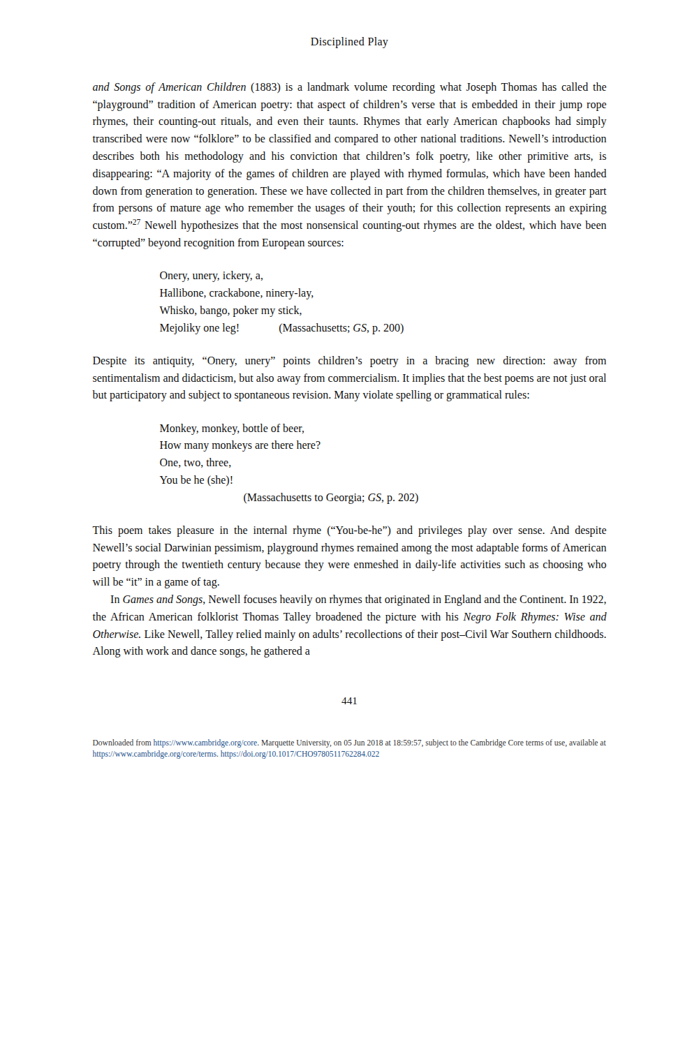Disciplined Play
and Songs of American Children (1883) is a landmark volume recording what Joseph Thomas has called the “playground” tradition of American poetry: that aspect of children’s verse that is embedded in their jump rope rhymes, their counting-out rituals, and even their taunts. Rhymes that early American chapbooks had simply transcribed were now “folklore” to be classified and compared to other national traditions. Newell’s introduction describes both his methodology and his conviction that children’s folk poetry, like other primitive arts, is disappearing: “A majority of the games of children are played with rhymed formulas, which have been handed down from generation to generation. These we have collected in part from the children themselves, in greater part from persons of mature age who remember the usages of their youth; for this collection represents an expiring custom.”27 Newell hypothesizes that the most nonsensical counting-out rhymes are the oldest, which have been “corrupted” beyond recognition from European sources:
Onery, unery, ickery, a,
Hallibone, crackabone, ninery-lay,
Whisko, bango, poker my stick,
Mejoliky one leg!(Massachusetts; GS, p. 200)
Despite its antiquity, “Onery, unery” points children’s poetry in a bracing new direction: away from sentimentalism and didacticism, but also away from commercialism. It implies that the best poems are not just oral but participatory and subject to spontaneous revision. Many violate spelling or grammatical rules:
Monkey, monkey, bottle of beer,
How many monkeys are there here?
One, two, three,
You be he (she)!
(Massachusetts to Georgia; GS, p. 202)
This poem takes pleasure in the internal rhyme (“You-be-he”) and privileges play over sense. And despite Newell’s social Darwinian pessimism, playground rhymes remained among the most adaptable forms of American poetry through the twentieth century because they were enmeshed in daily-life activities such as choosing who will be “it” in a game of tag.
In Games and Songs, Newell focuses heavily on rhymes that originated in England and the Continent. In 1922, the African American folklorist Thomas Talley broadened the picture with his Negro Folk Rhymes: Wise and Otherwise. Like Newell, Talley relied mainly on adults’ recollections of their post–Civil War Southern childhoods. Along with work and dance songs, he gathered a
441
Downloaded from https://www.cambridge.org/core. Marquette University, on 05 Jun 2018 at 18:59:57, subject to the Cambridge Core terms of use, available at https://www.cambridge.org/core/terms. https://doi.org/10.1017/CHO9780511762284.022